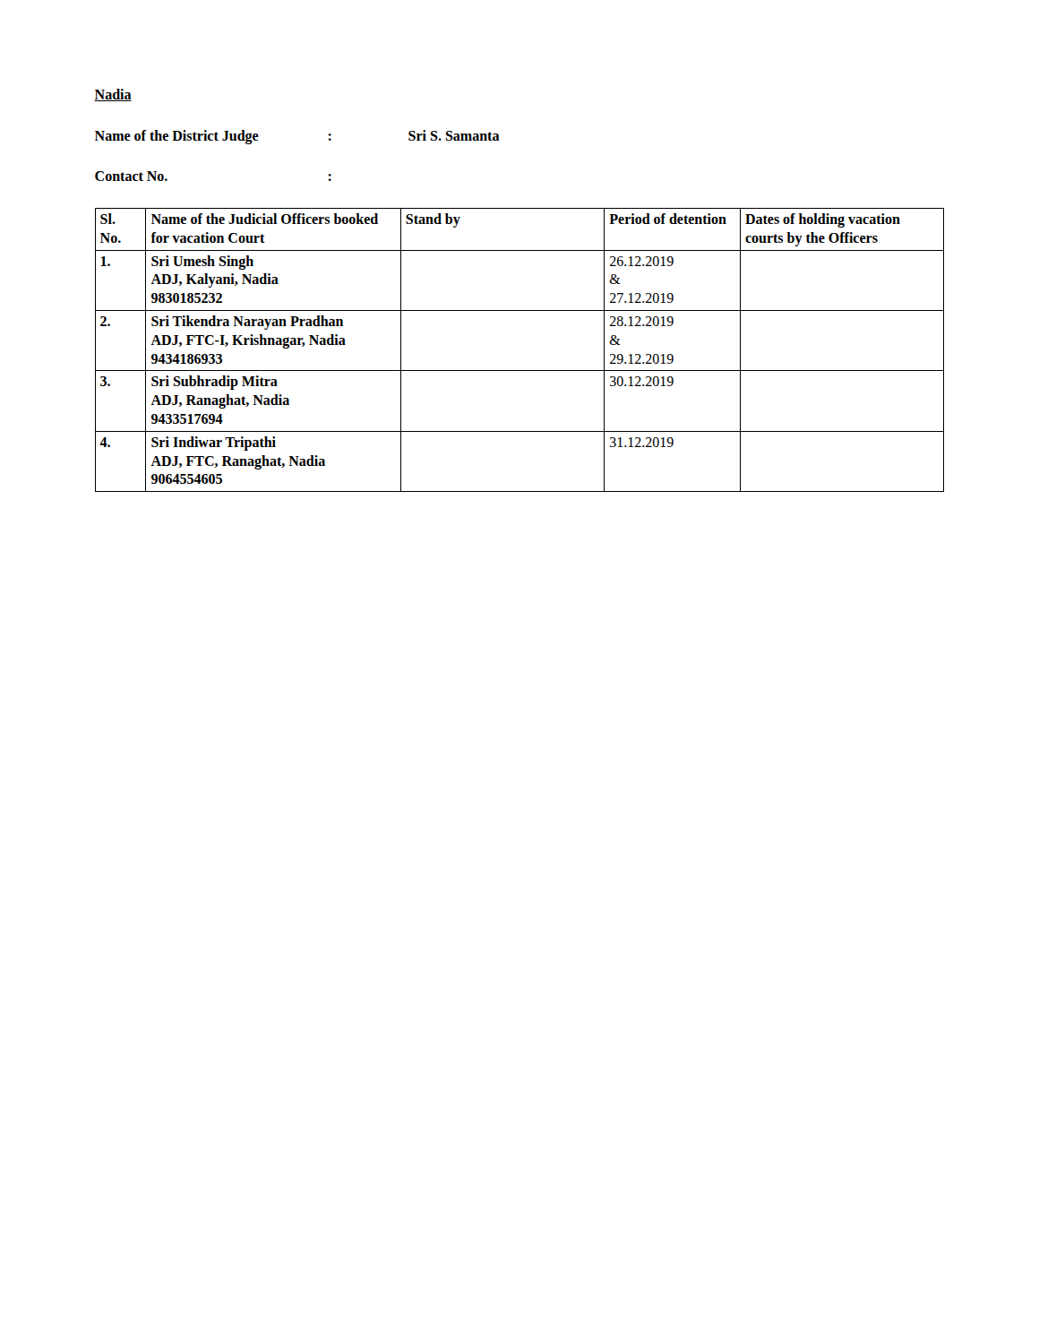Nadia
Name of the District Judge: Sri S. Samanta
Contact No.:
| Sl. No. | Name of the Judicial Officers booked for vacation Court | Stand by | Period of detention | Dates of holding vacation courts by the Officers |
| --- | --- | --- | --- | --- |
| 1. | Sri Umesh Singh ADJ, Kalyani, Nadia 9830185232 | | 26.12.2019 & 27.12.2019 | |
| 2. | Sri Tikendra Narayan Pradhan ADJ, FTC-I, Krishnagar, Nadia 9434186933 | | 28.12.2019 & 29.12.2019 | |
| 3. | Sri Subhradip Mitra ADJ, Ranaghat, Nadia 9433517694 | | 30.12.2019 | |
| 4. | Sri Indiwar Tripathi ADJ, FTC, Ranaghat, Nadia 9064554605 | | 31.12.2019 | |